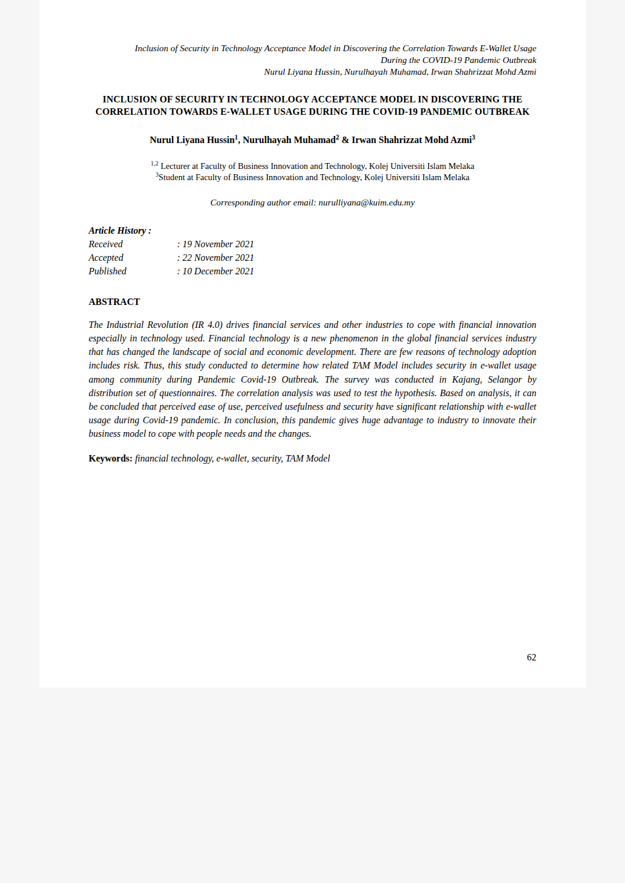Inclusion of Security in Technology Acceptance Model in Discovering the Correlation Towards E-Wallet Usage
During the COVID-19 Pandemic Outbreak
Nurul Liyana Hussin, Nurulhayah Muhamad, Irwan Shahrizzat Mohd Azmi
Inclusion of Security in Technology Acceptance Model in Discovering the Correlation Towards E-Wallet Usage During the COVID-19 Pandemic Outbreak
Nurul Liyana Hussin1, Nurulhayah Muhamad2 & Irwan Shahrizzat Mohd Azmi3
1,2 Lecturer at Faculty of Business Innovation and Technology, Kolej Universiti Islam Melaka
3Student at Faculty of Business Innovation and Technology, Kolej Universiti Islam Melaka
Corresponding author email: nurulliyana@kuim.edu.my
Article History :
| Received | : 19 November 2021 |
| Accepted | : 22 November 2021 |
| Published | : 10 December 2021 |
Abstract
The Industrial Revolution (IR 4.0) drives financial services and other industries to cope with financial innovation especially in technology used. Financial technology is a new phenomenon in the global financial services industry that has changed the landscape of social and economic development. There are few reasons of technology adoption includes risk. Thus, this study conducted to determine how related TAM Model includes security in e-wallet usage among community during Pandemic Covid-19 Outbreak. The survey was conducted in Kajang, Selangor by distribution set of questionnaires. The correlation analysis was used to test the hypothesis. Based on analysis, it can be concluded that perceived ease of use, perceived usefulness and security have significant relationship with e-wallet usage during Covid-19 pandemic. In conclusion, this pandemic gives huge advantage to industry to innovate their business model to cope with people needs and the changes.
Keywords: financial technology, e-wallet, security, TAM Model
62